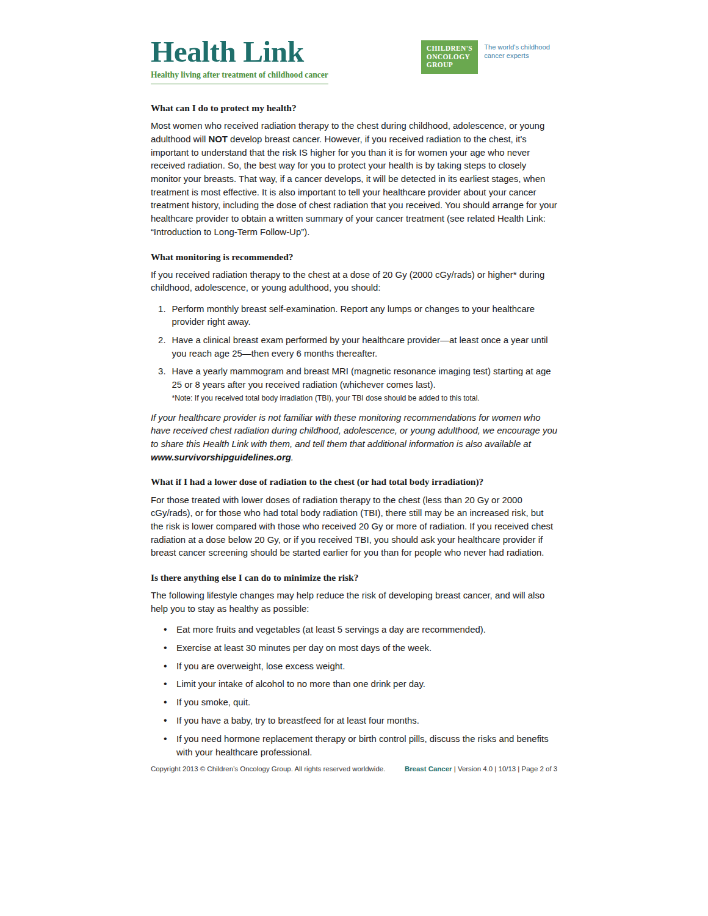Health Link
Healthy living after treatment of childhood cancer
Children's
Oncology
Group
The world's childhood cancer experts
What can I do to protect my health?
Most women who received radiation therapy to the chest during childhood, adolescence, or young adulthood will NOT develop breast cancer. However, if you received radiation to the chest, it's important to understand that the risk IS higher for you than it is for women your age who never received radiation. So, the best way for you to protect your health is by taking steps to closely monitor your breasts. That way, if a cancer develops, it will be detected in its earliest stages, when treatment is most effective. It is also important to tell your healthcare provider about your cancer treatment history, including the dose of chest radiation that you received. You should arrange for your healthcare provider to obtain a written summary of your cancer treatment (see related Health Link: “Introduction to Long-Term Follow-Up”).
What monitoring is recommended?
If you received radiation therapy to the chest at a dose of 20 Gy (2000 cGy/rads) or higher* during childhood, adolescence, or young adulthood, you should:
Perform monthly breast self-examination. Report any lumps or changes to your healthcare provider right away.
Have a clinical breast exam performed by your healthcare provider—at least once a year until you reach age 25—then every 6 months thereafter.
Have a yearly mammogram and breast MRI (magnetic resonance imaging test) starting at age 25 or 8 years after you received radiation (whichever comes last).
*Note: If you received total body irradiation (TBI), your TBI dose should be added to this total.
If your healthcare provider is not familiar with these monitoring recommendations for women who have received chest radiation during childhood, adolescence, or young adulthood, we encourage you to share this Health Link with them, and tell them that additional information is also available at www.survivorshipguidelines.org.
What if I had a lower dose of radiation to the chest (or had total body irradiation)?
For those treated with lower doses of radiation therapy to the chest (less than 20 Gy or 2000 cGy/rads), or for those who had total body radiation (TBI), there still may be an increased risk, but the risk is lower compared with those who received 20 Gy or more of radiation. If you received chest radiation at a dose below 20 Gy, or if you received TBI, you should ask your healthcare provider if breast cancer screening should be started earlier for you than for people who never had radiation.
Is there anything else I can do to minimize the risk?
The following lifestyle changes may help reduce the risk of developing breast cancer, and will also help you to stay as healthy as possible:
Eat more fruits and vegetables (at least 5 servings a day are recommended).
Exercise at least 30 minutes per day on most days of the week.
If you are overweight, lose excess weight.
Limit your intake of alcohol to no more than one drink per day.
If you smoke, quit.
If you have a baby, try to breastfeed for at least four months.
If you need hormone replacement therapy or birth control pills, discuss the risks and benefits with your healthcare professional.
Copyright 2013 © Children’s Oncology Group. All rights reserved worldwide.
Breast Cancer | Version 4.0 | 10/13 | Page 2 of 3